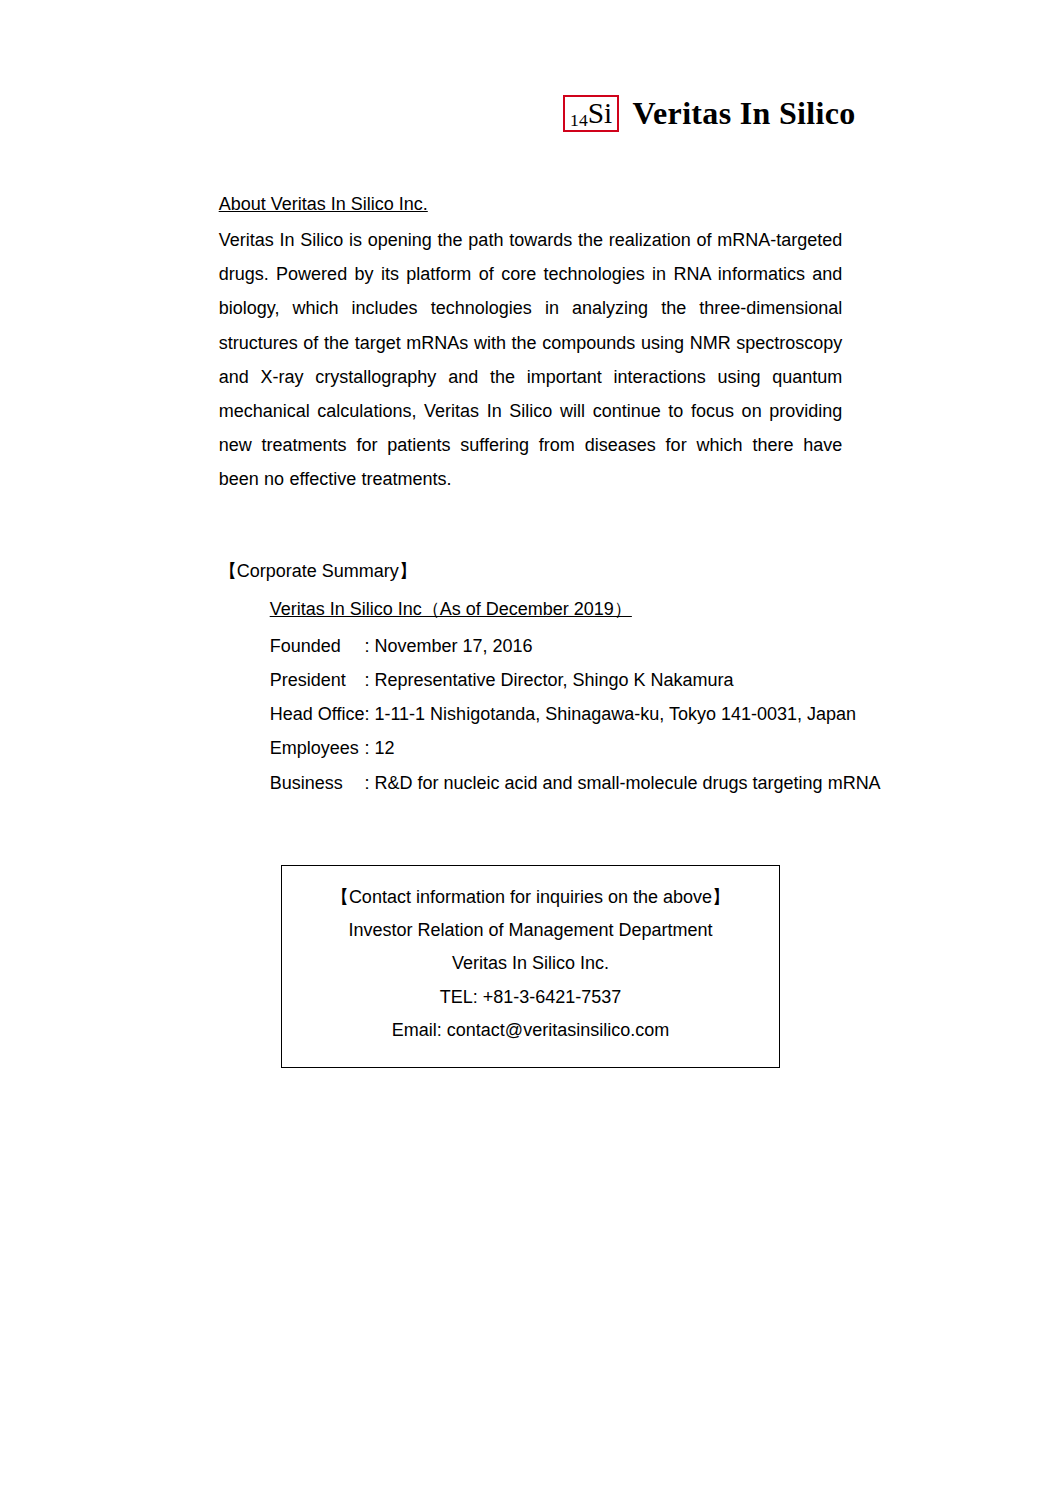14Si Veritas In Silico
About Veritas In Silico Inc.
Veritas In Silico is opening the path towards the realization of mRNA-targeted drugs. Powered by its platform of core technologies in RNA informatics and biology, which includes technologies in analyzing the three-dimensional structures of the target mRNAs with the compounds using NMR spectroscopy and X-ray crystallography and the important interactions using quantum mechanical calculations, Veritas In Silico will continue to focus on providing new treatments for patients suffering from diseases for which there have been no effective treatments.
【Corporate Summary】
Veritas In Silico Inc（As of December 2019）
| Founded | : November 17, 2016 |
| President | : Representative Director, Shingo K Nakamura |
| Head Office | : 1-11-1 Nishigotanda, Shinagawa-ku, Tokyo 141-0031, Japan |
| Employees | : 12 |
| Business | : R&D for nucleic acid and small-molecule drugs targeting mRNA |
【Contact information for inquiries on the above】
Investor Relation of Management Department
Veritas In Silico Inc.
TEL: +81-3-6421-7537
Email: contact@veritasinsilico.com